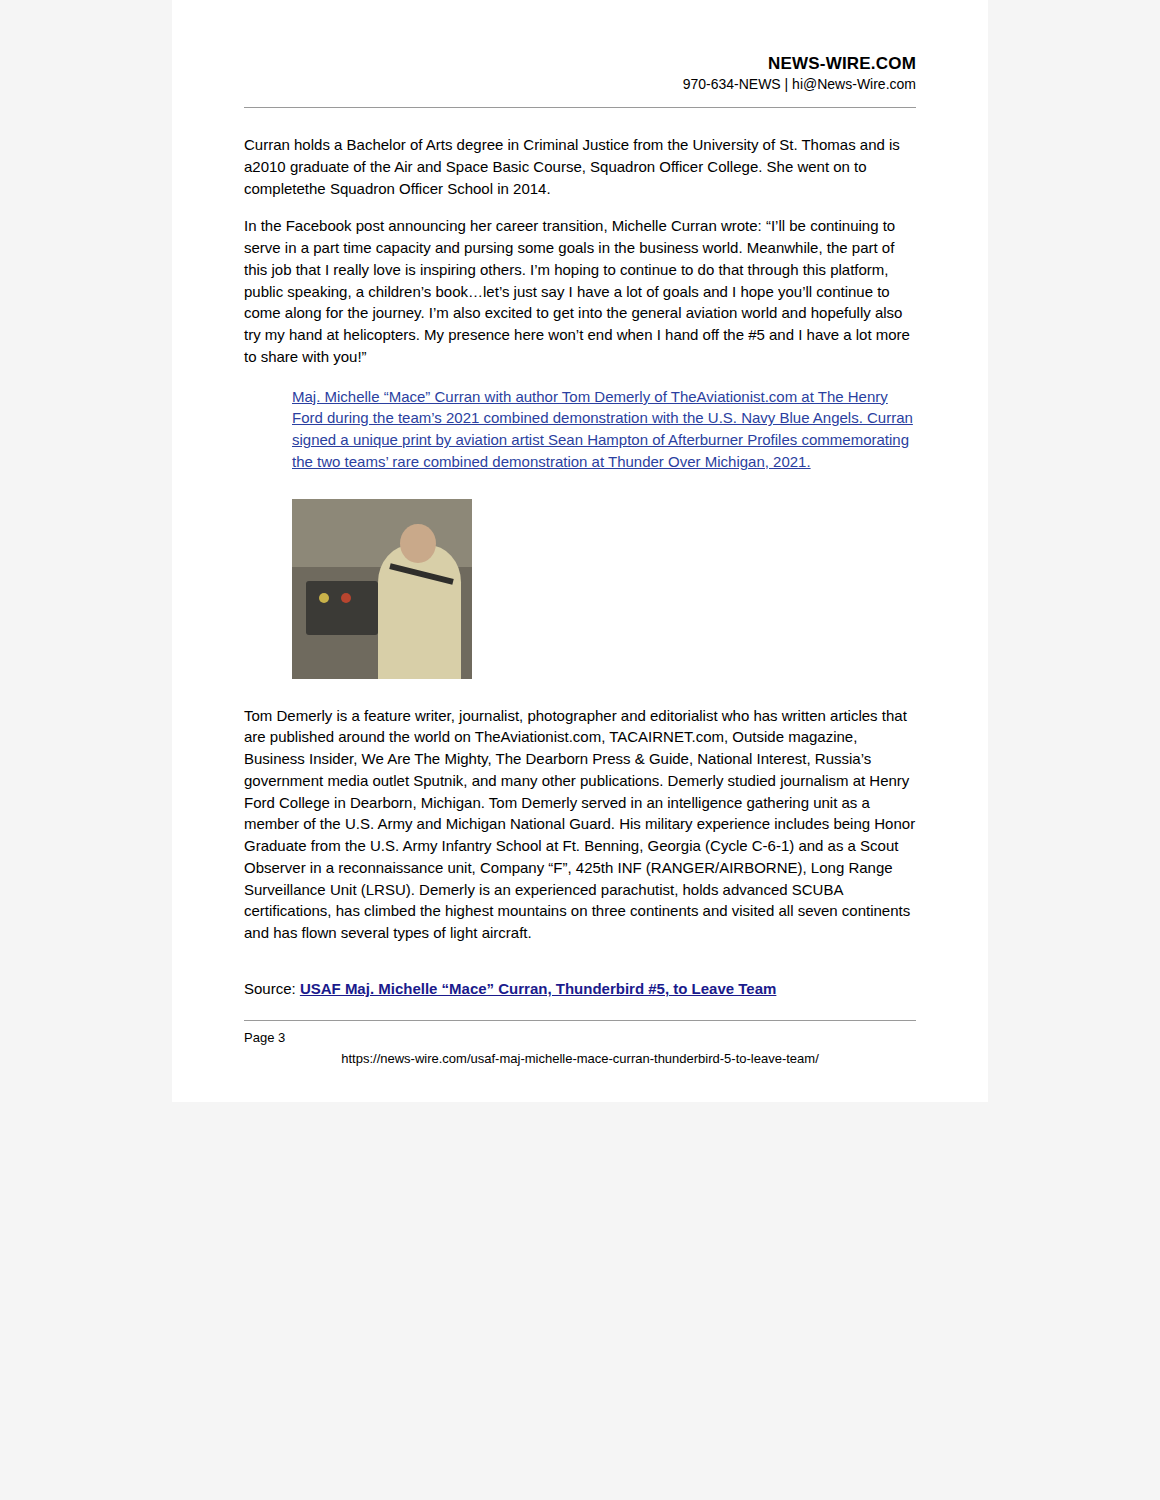NEWS-WIRE.COM
970-634-NEWS | hi@News-Wire.com
Curran holds a Bachelor of Arts degree in Criminal Justice from the University of St. Thomas and is a2010 graduate of the Air and Space Basic Course, Squadron Officer College. She went on to completethe Squadron Officer School in 2014.
In the Facebook post announcing her career transition, Michelle Curran wrote: “I’ll be continuing to serve in a part time capacity and pursing some goals in the business world. Meanwhile, the part of this job that I really love is inspiring others. I’m hoping to continue to do that through this platform, public speaking, a children’s book…let’s just say I have a lot of goals and I hope you’ll continue to come along for the journey. I’m also excited to get into the general aviation world and hopefully also try my hand at helicopters. My presence here won’t end when I hand off the #5 and I have a lot more to share with you!”
Maj. Michelle “Mace” Curran with author Tom Demerly of TheAviationist.com at The Henry Ford during the team’s 2021 combined demonstration with the U.S. Navy Blue Angels. Curran signed a unique print by aviation artist Sean Hampton of Afterburner Profiles commemorating the two teams’ rare combined demonstration at Thunder Over Michigan, 2021.
Tom Demerly is a feature writer, journalist, photographer and editorialist who has written articles that are published around the world on TheAviationist.com, TACAIRNET.com, Outside magazine, Business Insider, We Are The Mighty, The Dearborn Press & Guide, National Interest, Russia’s government media outlet Sputnik, and many other publications. Demerly studied journalism at Henry Ford College in Dearborn, Michigan. Tom Demerly served in an intelligence gathering unit as a member of the U.S. Army and Michigan National Guard. His military experience includes being Honor Graduate from the U.S. Army Infantry School at Ft. Benning, Georgia (Cycle C-6-1) and as a Scout Observer in a reconnaissance unit, Company “F”, 425th INF (RANGER/AIRBORNE), Long Range Surveillance Unit (LRSU). Demerly is an experienced parachutist, holds advanced SCUBA certifications, has climbed the highest mountains on three continents and visited all seven continents and has flown several types of light aircraft.
Source: USAF Maj. Michelle “Mace” Curran, Thunderbird #5, to Leave Team
Page 3 https://news-wire.com/usaf-maj-michelle-mace-curran-thunderbird-5-to-leave-team/